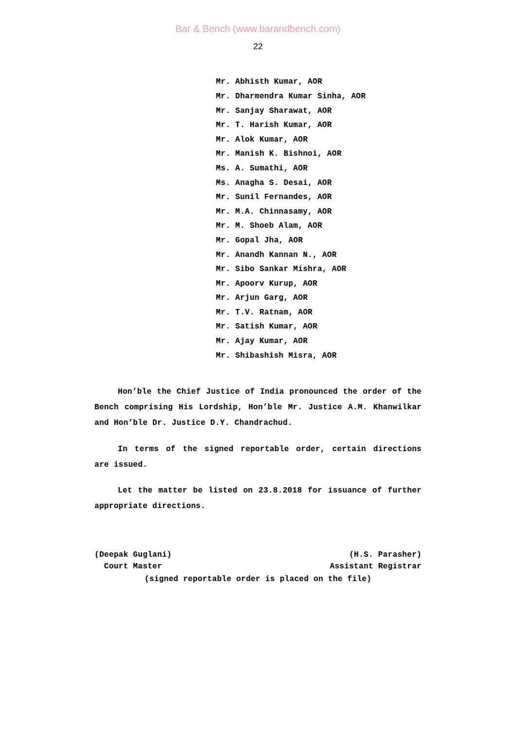Bar & Bench (www.barandbench.com)
22
Mr. Abhisth Kumar, AOR
Mr. Dharmendra Kumar Sinha, AOR
Mr. Sanjay Sharawat, AOR
Mr. T. Harish Kumar, AOR
Mr. Alok Kumar, AOR
Mr. Manish K. Bishnoi, AOR
Ms. A. Sumathi, AOR
Ms. Anagha S. Desai, AOR
Mr. Sunil Fernandes, AOR
Mr. M.A. Chinnasamy, AOR
Mr. M. Shoeb Alam, AOR
Mr. Gopal Jha, AOR
Mr. Anandh Kannan N., AOR
Mr. Sibo Sankar Mishra, AOR
Mr. Apoorv Kurup, AOR
Mr. Arjun Garg, AOR
Mr. T.V. Ratnam, AOR
Mr. Satish Kumar, AOR
Mr. Ajay Kumar, AOR
Mr. Shibashish Misra, AOR
Hon’ble the Chief Justice of India pronounced the order of the Bench comprising His Lordship, Hon’ble Mr. Justice A.M. Khanwilkar and Hon’ble Dr. Justice D.Y. Chandrachud.
In terms of the signed reportable order, certain directions are issued.
Let the matter be listed on 23.8.2018 for issuance of further appropriate directions.
(Deepak Guglani)
(H.S. Parasher)
Court Master
Assistant Registrar
(signed reportable order is placed on the file)